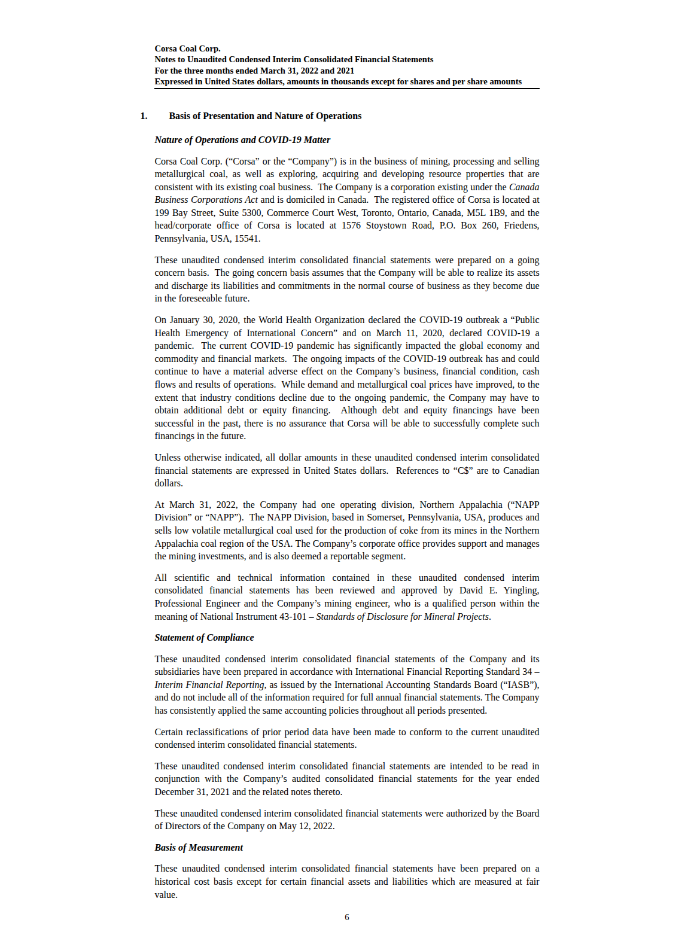Corsa Coal Corp.
Notes to Unaudited Condensed Interim Consolidated Financial Statements
For the three months ended March 31, 2022 and 2021
Expressed in United States dollars, amounts in thousands except for shares and per share amounts
1. Basis of Presentation and Nature of Operations
Nature of Operations and COVID-19 Matter
Corsa Coal Corp. (“Corsa” or the “Company”) is in the business of mining, processing and selling metallurgical coal, as well as exploring, acquiring and developing resource properties that are consistent with its existing coal business. The Company is a corporation existing under the Canada Business Corporations Act and is domiciled in Canada. The registered office of Corsa is located at 199 Bay Street, Suite 5300, Commerce Court West, Toronto, Ontario, Canada, M5L 1B9, and the head/corporate office of Corsa is located at 1576 Stoystown Road, P.O. Box 260, Friedens, Pennsylvania, USA, 15541.
These unaudited condensed interim consolidated financial statements were prepared on a going concern basis. The going concern basis assumes that the Company will be able to realize its assets and discharge its liabilities and commitments in the normal course of business as they become due in the foreseeable future.
On January 30, 2020, the World Health Organization declared the COVID-19 outbreak a “Public Health Emergency of International Concern” and on March 11, 2020, declared COVID-19 a pandemic. The current COVID-19 pandemic has significantly impacted the global economy and commodity and financial markets. The ongoing impacts of the COVID-19 outbreak has and could continue to have a material adverse effect on the Company’s business, financial condition, cash flows and results of operations. While demand and metallurgical coal prices have improved, to the extent that industry conditions decline due to the ongoing pandemic, the Company may have to obtain additional debt or equity financing. Although debt and equity financings have been successful in the past, there is no assurance that Corsa will be able to successfully complete such financings in the future.
Unless otherwise indicated, all dollar amounts in these unaudited condensed interim consolidated financial statements are expressed in United States dollars. References to “C$” are to Canadian dollars.
At March 31, 2022, the Company had one operating division, Northern Appalachia (“NAPP Division” or “NAPP”). The NAPP Division, based in Somerset, Pennsylvania, USA, produces and sells low volatile metallurgical coal used for the production of coke from its mines in the Northern Appalachia coal region of the USA. The Company’s corporate office provides support and manages the mining investments, and is also deemed a reportable segment.
All scientific and technical information contained in these unaudited condensed interim consolidated financial statements has been reviewed and approved by David E. Yingling, Professional Engineer and the Company’s mining engineer, who is a qualified person within the meaning of National Instrument 43-101 – Standards of Disclosure for Mineral Projects.
Statement of Compliance
These unaudited condensed interim consolidated financial statements of the Company and its subsidiaries have been prepared in accordance with International Financial Reporting Standard 34 – Interim Financial Reporting, as issued by the International Accounting Standards Board (“IASB”), and do not include all of the information required for full annual financial statements. The Company has consistently applied the same accounting policies throughout all periods presented.
Certain reclassifications of prior period data have been made to conform to the current unaudited condensed interim consolidated financial statements.
These unaudited condensed interim consolidated financial statements are intended to be read in conjunction with the Company’s audited consolidated financial statements for the year ended December 31, 2021 and the related notes thereto.
These unaudited condensed interim consolidated financial statements were authorized by the Board of Directors of the Company on May 12, 2022.
Basis of Measurement
These unaudited condensed interim consolidated financial statements have been prepared on a historical cost basis except for certain financial assets and liabilities which are measured at fair value.
6